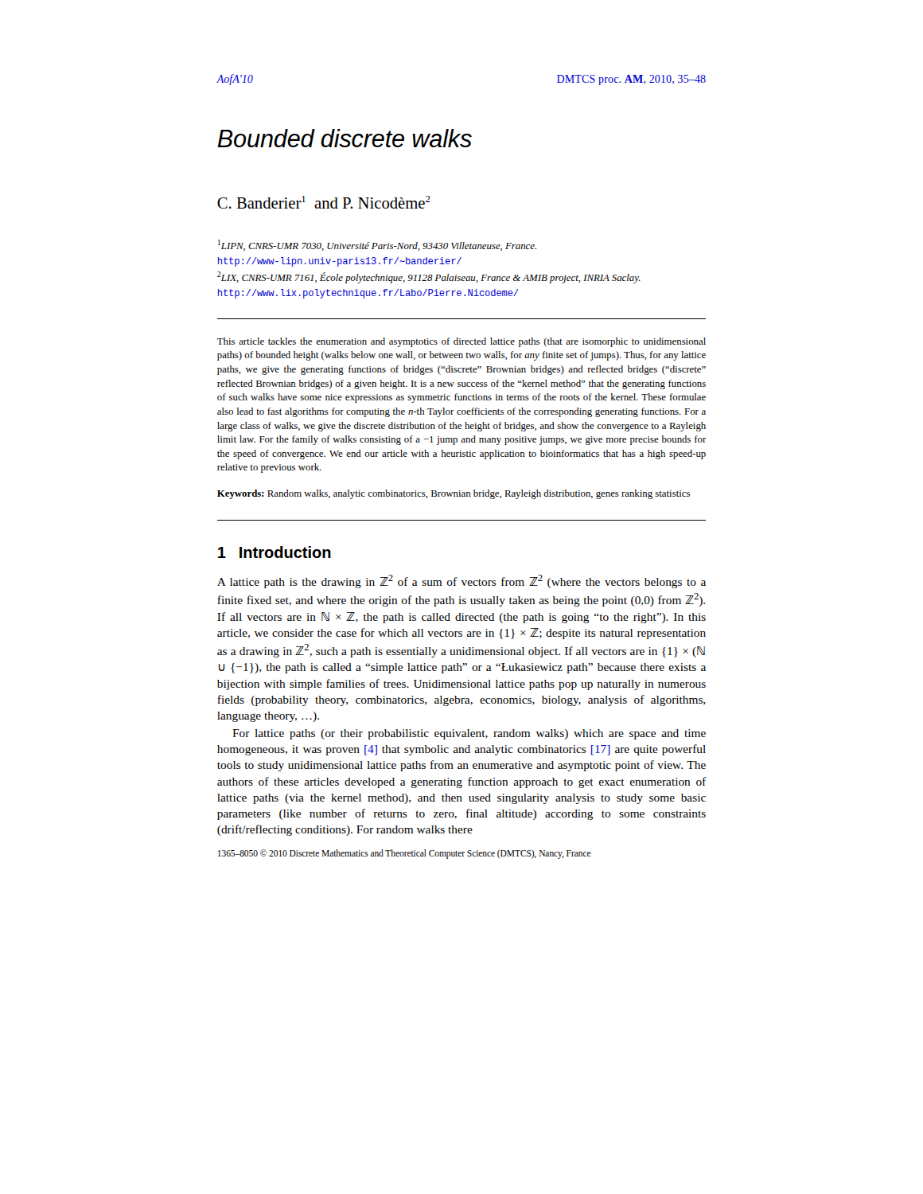AofA'10
DMTCS proc. AM, 2010, 35–48
Bounded discrete walks
C. Banderier1 and P. Nicodème2
1LIPN, CNRS-UMR 7030, Université Paris-Nord, 93430 Villetaneuse, France.
http://www-lipn.univ-paris13.fr/∼banderier/
2LIX, CNRS-UMR 7161, École polytechnique, 91128 Palaiseau, France & AMIB project, INRIA Saclay.
http://www.lix.polytechnique.fr/Labo/Pierre.Nicodeme/
This article tackles the enumeration and asymptotics of directed lattice paths (that are isomorphic to unidimensional paths) of bounded height (walks below one wall, or between two walls, for any finite set of jumps). Thus, for any lattice paths, we give the generating functions of bridges (“discrete” Brownian bridges) and reflected bridges (“discrete” reflected Brownian bridges) of a given height. It is a new success of the “kernel method” that the generating functions of such walks have some nice expressions as symmetric functions in terms of the roots of the kernel. These formulae also lead to fast algorithms for computing the n-th Taylor coefficients of the corresponding generating functions. For a large class of walks, we give the discrete distribution of the height of bridges, and show the convergence to a Rayleigh limit law. For the family of walks consisting of a −1 jump and many positive jumps, we give more precise bounds for the speed of convergence. We end our article with a heuristic application to bioinformatics that has a high speed-up relative to previous work.
Keywords: Random walks, analytic combinatorics, Brownian bridge, Rayleigh distribution, genes ranking statistics
1 Introduction
A lattice path is the drawing in ℤ2 of a sum of vectors from ℤ2 (where the vectors belongs to a finite fixed set, and where the origin of the path is usually taken as being the point (0,0) from ℤ2). If all vectors are in ℕ × ℤ, the path is called directed (the path is going “to the right”). In this article, we consider the case for which all vectors are in {1} × ℤ; despite its natural representation as a drawing in ℤ2, such a path is essentially a unidimensional object. If all vectors are in {1} × (ℕ ∪ {−1}), the path is called a “simple lattice path” or a “Łukasiewicz path” because there exists a bijection with simple families of trees. Unidimensional lattice paths pop up naturally in numerous fields (probability theory, combinatorics, algebra, economics, biology, analysis of algorithms, language theory, …).
For lattice paths (or their probabilistic equivalent, random walks) which are space and time homogeneous, it was proven [4] that symbolic and analytic combinatorics [17] are quite powerful tools to study unidimensional lattice paths from an enumerative and asymptotic point of view. The authors of these articles developed a generating function approach to get exact enumeration of lattice paths (via the kernel method), and then used singularity analysis to study some basic parameters (like number of returns to zero, final altitude) according to some constraints (drift/reflecting conditions). For random walks there
1365–8050 © 2010 Discrete Mathematics and Theoretical Computer Science (DMTCS), Nancy, France